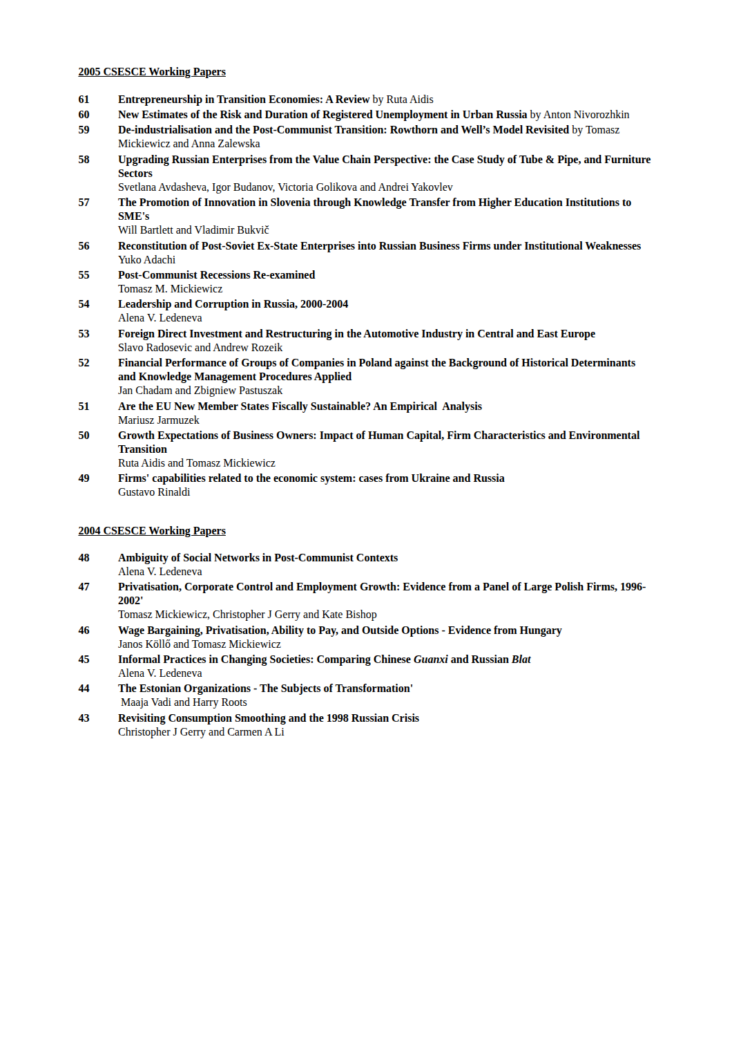2005 CSESCE Working Papers
61
Entrepreneurship in Transition Economies: A Review by Ruta Aidis
60
New Estimates of the Risk and Duration of Registered Unemployment in Urban Russia by Anton Nivorozhkin
59
De-industrialisation and the Post-Communist Transition: Rowthorn and Well’s Model Revisited by Tomasz Mickiewicz and Anna Zalewska
58
Upgrading Russian Enterprises from the Value Chain Perspective: the Case Study of Tube & Pipe, and Furniture Sectors
Svetlana Avdasheva, Igor Budanov, Victoria Golikova and Andrei Yakovlev
57
The Promotion of Innovation in Slovenia through Knowledge Transfer from Higher Education Institutions to SME's
Will Bartlett and Vladimir Bukvič
56
Reconstitution of Post-Soviet Ex-State Enterprises into Russian Business Firms under Institutional Weaknesses
Yuko Adachi
55
Post-Communist Recessions Re-examined
Tomasz M. Mickiewicz
54
Leadership and Corruption in Russia, 2000-2004
Alena V. Ledeneva
53
Foreign Direct Investment and Restructuring in the Automotive Industry in Central and East Europe
Slavo Radosevic and Andrew Rozeik
52
Financial Performance of Groups of Companies in Poland against the Background of Historical Determinants and Knowledge Management Procedures Applied
Jan Chadam and Zbigniew Pastuszak
51
Are the EU New Member States Fiscally Sustainable? An Empirical Analysis
Mariusz Jarmuzek
50
Growth Expectations of Business Owners: Impact of Human Capital, Firm Characteristics and Environmental Transition
Ruta Aidis and Tomasz Mickiewicz
49
Firms' capabilities related to the economic system: cases from Ukraine and Russia
Gustavo Rinaldi
2004 CSESCE Working Papers
48
Ambiguity of Social Networks in Post-Communist Contexts
Alena V. Ledeneva
47
Privatisation, Corporate Control and Employment Growth: Evidence from a Panel of Large Polish Firms, 1996-2002'
Tomasz Mickiewicz, Christopher J Gerry and Kate Bishop
46
Wage Bargaining, Privatisation, Ability to Pay, and Outside Options - Evidence from Hungary
Janos Köllő and Tomasz Mickiewicz
45
Informal Practices in Changing Societies: Comparing Chinese Guanxi and Russian Blat
Alena V. Ledeneva
44
The Estonian Organizations - The Subjects of Transformation'
Maaja Vadi and Harry Roots
43
Revisiting Consumption Smoothing and the 1998 Russian Crisis
Christopher J Gerry and Carmen A Li